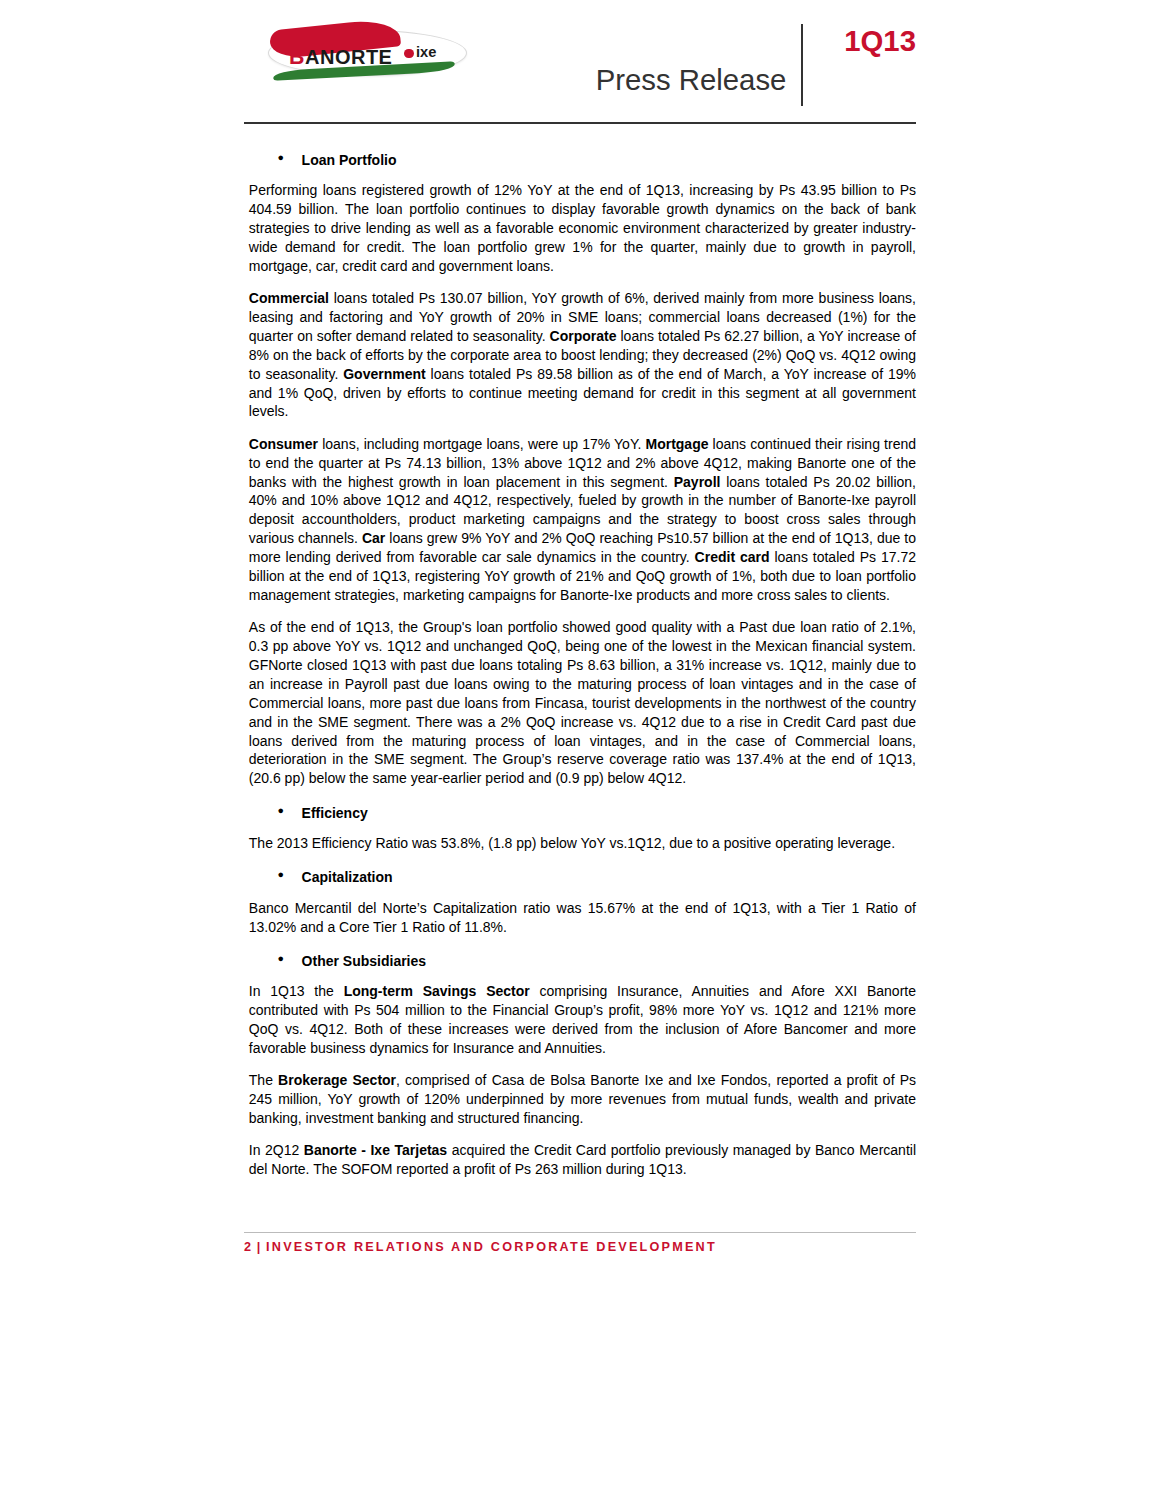BANORTE
ixe
Press Release
1Q13
Loan Portfolio
Performing loans registered growth of 12% YoY at the end of 1Q13, increasing by Ps 43.95 billion to Ps 404.59 billion. The loan portfolio continues to display favorable growth dynamics on the back of bank strategies to drive lending as well as a favorable economic environment characterized by greater industry-wide demand for credit. The loan portfolio grew 1% for the quarter, mainly due to growth in payroll, mortgage, car, credit card and government loans.
Commercial loans totaled Ps 130.07 billion, YoY growth of 6%, derived mainly from more business loans, leasing and factoring and YoY growth of 20% in SME loans; commercial loans decreased (1%) for the quarter on softer demand related to seasonality. Corporate loans totaled Ps 62.27 billion, a YoY increase of 8% on the back of efforts by the corporate area to boost lending; they decreased (2%) QoQ vs. 4Q12 owing to seasonality. Government loans totaled Ps 89.58 billion as of the end of March, a YoY increase of 19% and 1% QoQ, driven by efforts to continue meeting demand for credit in this segment at all government levels.
Consumer loans, including mortgage loans, were up 17% YoY. Mortgage loans continued their rising trend to end the quarter at Ps 74.13 billion, 13% above 1Q12 and 2% above 4Q12, making Banorte one of the banks with the highest growth in loan placement in this segment. Payroll loans totaled Ps 20.02 billion, 40% and 10% above 1Q12 and 4Q12, respectively, fueled by growth in the number of Banorte-Ixe payroll deposit accountholders, product marketing campaigns and the strategy to boost cross sales through various channels. Car loans grew 9% YoY and 2% QoQ reaching Ps10.57 billion at the end of 1Q13, due to more lending derived from favorable car sale dynamics in the country. Credit card loans totaled Ps 17.72 billion at the end of 1Q13, registering YoY growth of 21% and QoQ growth of 1%, both due to loan portfolio management strategies, marketing campaigns for Banorte-Ixe products and more cross sales to clients.
As of the end of 1Q13, the Group's loan portfolio showed good quality with a Past due loan ratio of 2.1%, 0.3 pp above YoY vs. 1Q12 and unchanged QoQ, being one of the lowest in the Mexican financial system. GFNorte closed 1Q13 with past due loans totaling Ps 8.63 billion, a 31% increase vs. 1Q12, mainly due to an increase in Payroll past due loans owing to the maturing process of loan vintages and in the case of Commercial loans, more past due loans from Fincasa, tourist developments in the northwest of the country and in the SME segment. There was a 2% QoQ increase vs. 4Q12 due to a rise in Credit Card past due loans derived from the maturing process of loan vintages, and in the case of Commercial loans, deterioration in the SME segment. The Group’s reserve coverage ratio was 137.4% at the end of 1Q13, (20.6 pp) below the same year-earlier period and (0.9 pp) below 4Q12.
Efficiency
The 2013 Efficiency Ratio was 53.8%, (1.8 pp) below YoY vs.1Q12, due to a positive operating leverage.
Capitalization
Banco Mercantil del Norte’s Capitalization ratio was 15.67% at the end of 1Q13, with a Tier 1 Ratio of 13.02% and a Core Tier 1 Ratio of 11.8%.
Other Subsidiaries
In 1Q13 the Long-term Savings Sector comprising Insurance, Annuities and Afore XXI Banorte contributed with Ps 504 million to the Financial Group’s profit, 98% more YoY vs. 1Q12 and 121% more QoQ vs. 4Q12. Both of these increases were derived from the inclusion of Afore Bancomer and more favorable business dynamics for Insurance and Annuities.
The Brokerage Sector, comprised of Casa de Bolsa Banorte Ixe and Ixe Fondos, reported a profit of Ps 245 million, YoY growth of 120% underpinned by more revenues from mutual funds, wealth and private banking, investment banking and structured financing.
In 2Q12 Banorte - Ixe Tarjetas acquired the Credit Card portfolio previously managed by Banco Mercantil del Norte. The SOFOM reported a profit of Ps 263 million during 1Q13.
2|INVESTOR RELATIONS AND CORPORATE DEVELOPMENT